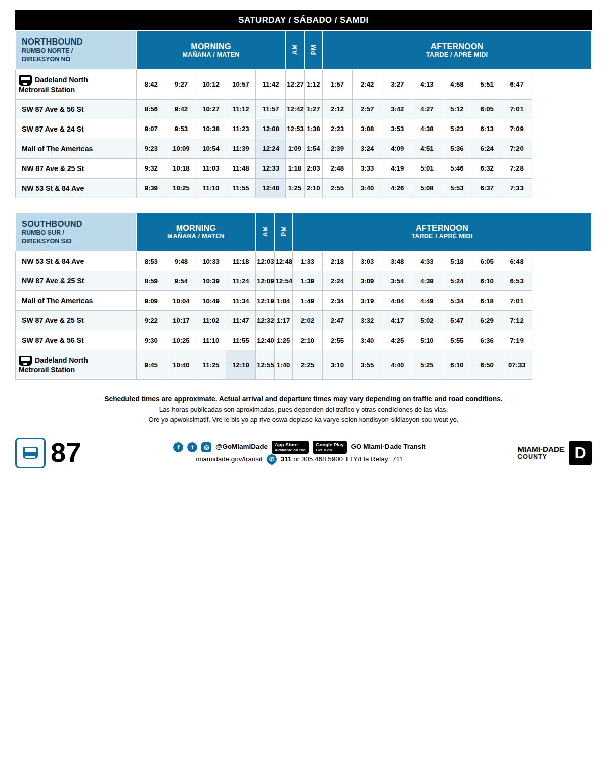SATURDAY / SÁBADO / SAMDI
| NORTHBOUND RUMBO NORTE / DIREKSYON NÒ | MORNING MAÑANA / MATEN | AM | PM | AFTERNOON TARDE / APRÈ MIDI |
| --- | --- | --- | --- | --- |
| Dadeland North Metrorail Station | 8:42 | 9:27 | 10:12 | 10:57 | 11:42 | 12:27 | 1:12 | 1:57 | 2:42 | 3:27 | 4:13 | 4:58 | 5:51 | 6:47 |
| SW 87 Ave & 56 St | 8:56 | 9:42 | 10:27 | 11:12 | 11:57 | 12:42 | 1:27 | 2:12 | 2:57 | 3:42 | 4:27 | 5:12 | 6:05 | 7:01 |
| SW 87 Ave & 24 St | 9:07 | 9:53 | 10:38 | 11:23 | 12:08 | 12:53 | 1:38 | 2:23 | 3:08 | 3:53 | 4:38 | 5:23 | 6:13 | 7:09 |
| Mall of The Americas | 9:23 | 10:09 | 10:54 | 11:39 | 12:24 | 1:09 | 1:54 | 2:39 | 3:24 | 4:09 | 4:51 | 5:36 | 6:24 | 7:20 |
| NW 87 Ave & 25 St | 9:32 | 10:18 | 11:03 | 11:48 | 12:33 | 1:18 | 2:03 | 2:48 | 3:33 | 4:19 | 5:01 | 5:46 | 6:32 | 7:28 |
| NW 53 St & 84 Ave | 9:39 | 10:25 | 11:10 | 11:55 | 12:40 | 1:25 | 2:10 | 2:55 | 3:40 | 4:26 | 5:08 | 5:53 | 6:37 | 7:33 |
| SOUTHBOUND RUMBO SUR / DIREKSYON SID | MORNING MAÑANA / MATEN | AM | PM | AFTERNOON TARDE / APRÈ MIDI |
| --- | --- | --- | --- | --- |
| NW 53 St & 84 Ave | 8:53 | 9:48 | 10:33 | 11:18 | 12:03 | 12:48 | 1:33 | 2:18 | 3:03 | 3:48 | 4:33 | 5:18 | 6:05 | 6:48 |
| NW 87 Ave & 25 St | 8:59 | 9:54 | 10:39 | 11:24 | 12:09 | 12:54 | 1:39 | 2:24 | 3:09 | 3:54 | 4:39 | 5:24 | 6:10 | 6:53 |
| Mall of The Americas | 9:09 | 10:04 | 10:49 | 11:34 | 12:19 | 1:04 | 1:49 | 2:34 | 3:19 | 4:04 | 4:49 | 5:34 | 6:18 | 7:01 |
| SW 87 Ave & 25 St | 9:22 | 10:17 | 11:02 | 11:47 | 12:32 | 1:17 | 2:02 | 2:47 | 3:32 | 4:17 | 5:02 | 5:47 | 6:29 | 7:12 |
| SW 87 Ave & 56 St | 9:30 | 10:25 | 11:10 | 11:55 | 12:40 | 1:25 | 2:10 | 2:55 | 3:40 | 4:25 | 5:10 | 5:55 | 6:36 | 7:19 |
| Dadeland North Metrorail Station | 9:45 | 10:40 | 11:25 | 12:10 | 12:55 | 1:40 | 2:25 | 3:10 | 3:55 | 4:40 | 5:25 | 6:10 | 6:50 | 07:33 |
Scheduled times are approximate. Actual arrival and departure times may vary depending on traffic and road conditions.
Las horas publicadas son aproximadas, pues dependen del trafico y otras condiciones de las vias.
Ore yo apwoksimatif. Vre le bis yo ap rive oswa deplase ka varye selon kondisyon sikilasyon sou wout yo.
87
f t ◎ @GoMiamiDade App StoreAvailable on the Google PlayGet it on GO Miami-Dade Transit
miamidade.gov/transit ✆ 311 or 305.468.5900 TTY/Fla Relay: 711
MIAMI-DADECOUNTY
D